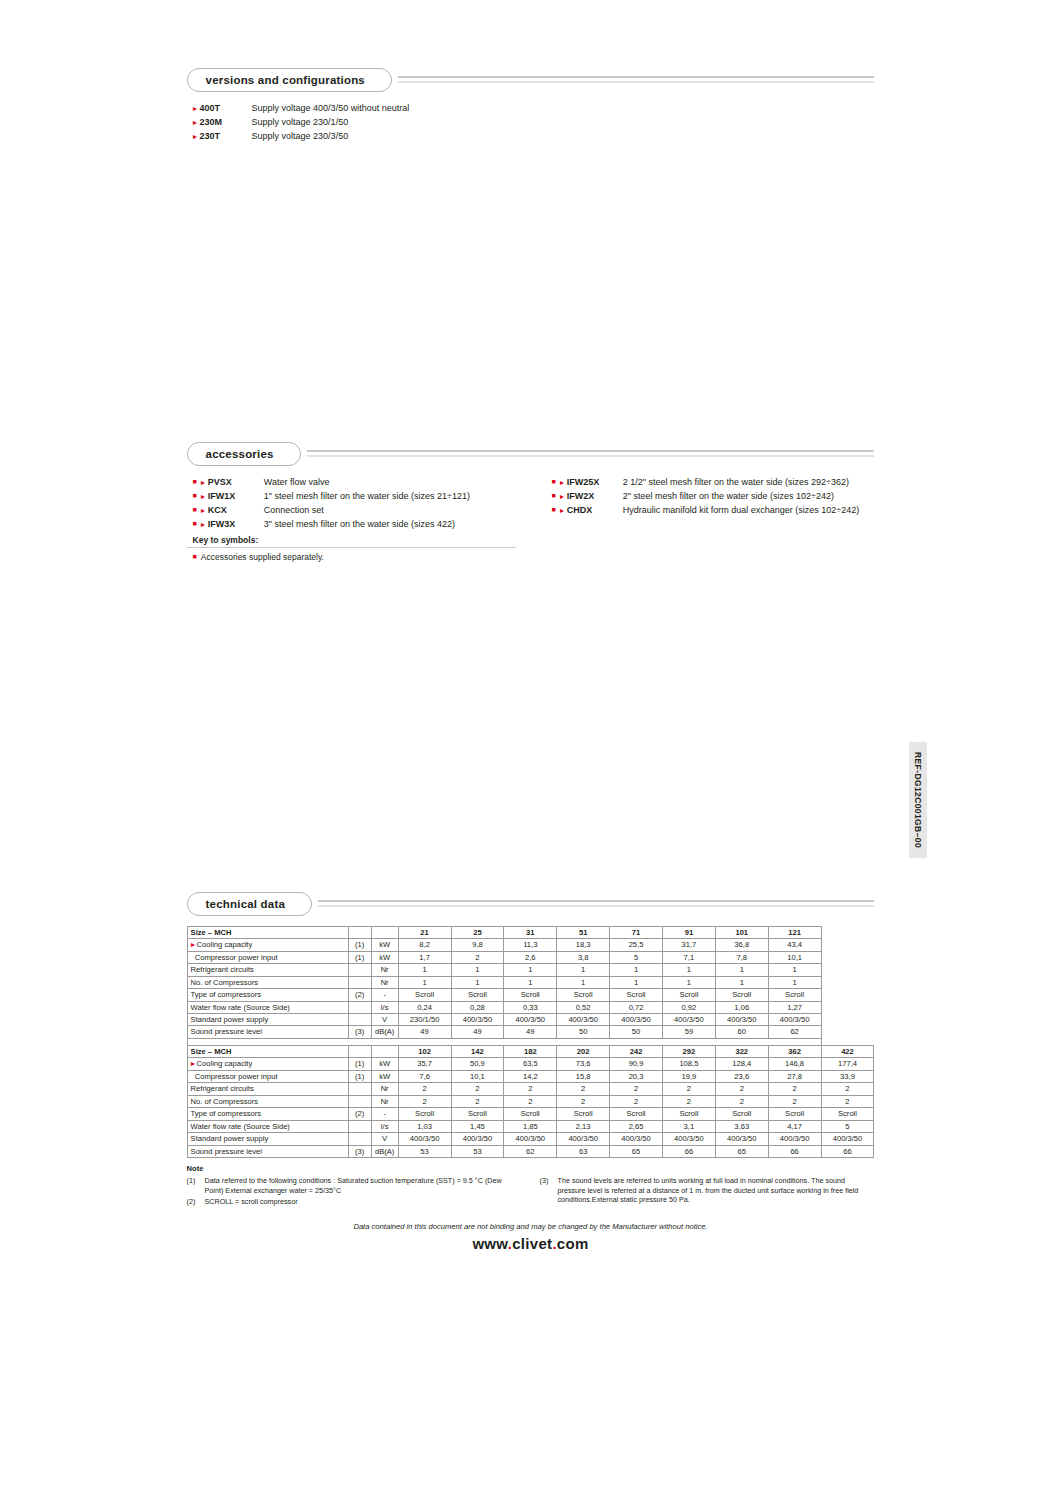versions and configurations
▸400T Supply voltage 400/3/50 without neutral
▸230M Supply voltage 230/1/50
▸230T Supply voltage 230/3/50
accessories
■▸PVSX Water flow valve
■▸IFW1X 1" steel mesh filter on the water side (sizes 21÷121)
■▸KCX Connection set
■▸IFW3X 3" steel mesh filter on the water side (sizes 422)
Key to symbols:
■Accessories supplied separately.
■▸IFW25X 2 1/2" steel mesh filter on the water side (sizes 292÷362)
■▸IFW2X 2" steel mesh filter on the water side (sizes 102÷242)
■▸CHDX Hydraulic manifold kit form dual exchanger (sizes 102÷242)
technical data
| Size – MCH | | | 21 | 25 | 31 | 51 | 71 | 91 | 101 | 121 |
| --- | --- | --- | --- | --- | --- | --- | --- | --- | --- | --- |
| ▸ Cooling capacity | (1) | kW | 8,2 | 9,8 | 11,3 | 18,3 | 25,5 | 31,7 | 36,8 | 43,4 |
| Compressor power input | (1) | kW | 1,7 | 2 | 2,6 | 3,8 | 5 | 7,1 | 7,8 | 10,1 |
| Refrigerant circuits | | Nr | 1 | 1 | 1 | 1 | 1 | 1 | 1 | 1 |
| No. of Compressors | | Nr | 1 | 1 | 1 | 1 | 1 | 1 | 1 | 1 |
| Type of compressors | (2) | - | Scroll | Scroll | Scroll | Scroll | Scroll | Scroll | Scroll | Scroll |
| Water flow rate (Source Side) | | l/s | 0,24 | 0,28 | 0,33 | 0,52 | 0,72 | 0,92 | 1,06 | 1,27 |
| Standard power supply | | V | 230/1/50 | 400/3/50 | 400/3/50 | 400/3/50 | 400/3/50 | 400/3/50 | 400/3/50 | 400/3/50 |
| Sound pressure level | (3) | dB(A) | 49 | 49 | 49 | 50 | 50 | 59 | 60 | 62 |
| Size – MCH | | | 102 | 142 | 182 | 202 | 242 | 292 | 322 | 362 | 422 |
| ▸ Cooling capacity | (1) | kW | 35,7 | 50,9 | 63,5 | 73,6 | 90,9 | 108,5 | 128,4 | 146,8 | 177,4 |
| Compressor power input | (1) | kW | 7,6 | 10,1 | 14,2 | 15,8 | 20,3 | 19,9 | 23,6 | 27,8 | 33,9 |
| Refrigerant circuits | | Nr | 2 | 2 | 2 | 2 | 2 | 2 | 2 | 2 | 2 |
| No. of Compressors | | Nr | 2 | 2 | 2 | 2 | 2 | 2 | 2 | 2 | 2 |
| Type of compressors | (2) | - | Scroll | Scroll | Scroll | Scroll | Scroll | Scroll | Scroll | Scroll | Scroll |
| Water flow rate (Source Side) | | l/s | 1,03 | 1,45 | 1,85 | 2,13 | 2,65 | 3,1 | 3,63 | 4,17 | 5 |
| Standard power supply | | V | 400/3/50 | 400/3/50 | 400/3/50 | 400/3/50 | 400/3/50 | 400/3/50 | 400/3/50 | 400/3/50 | 400/3/50 |
| Sound pressure level | (3) | dB(A) | 53 | 53 | 62 | 63 | 65 | 66 | 65 | 66 | 66 |
Note
(1)
Data referred to the following conditions : Saturated suction temperature (SST) = 9.5 °C (Dew Point) External exchanger water = 25/35°C
(2)
SCROLL = scroll compressor
(3)
The sound levels are referred to units working at full load in nominal conditions. The sound pressure level is referred at a distance of 1 m. from the ducted unit surface working in free field conditions.External static pressure 50 Pa.
Data contained in this document are not binding and may be changed by the Manufacturer without notice.
www. clivet. com
REF-DG12C001GB–00